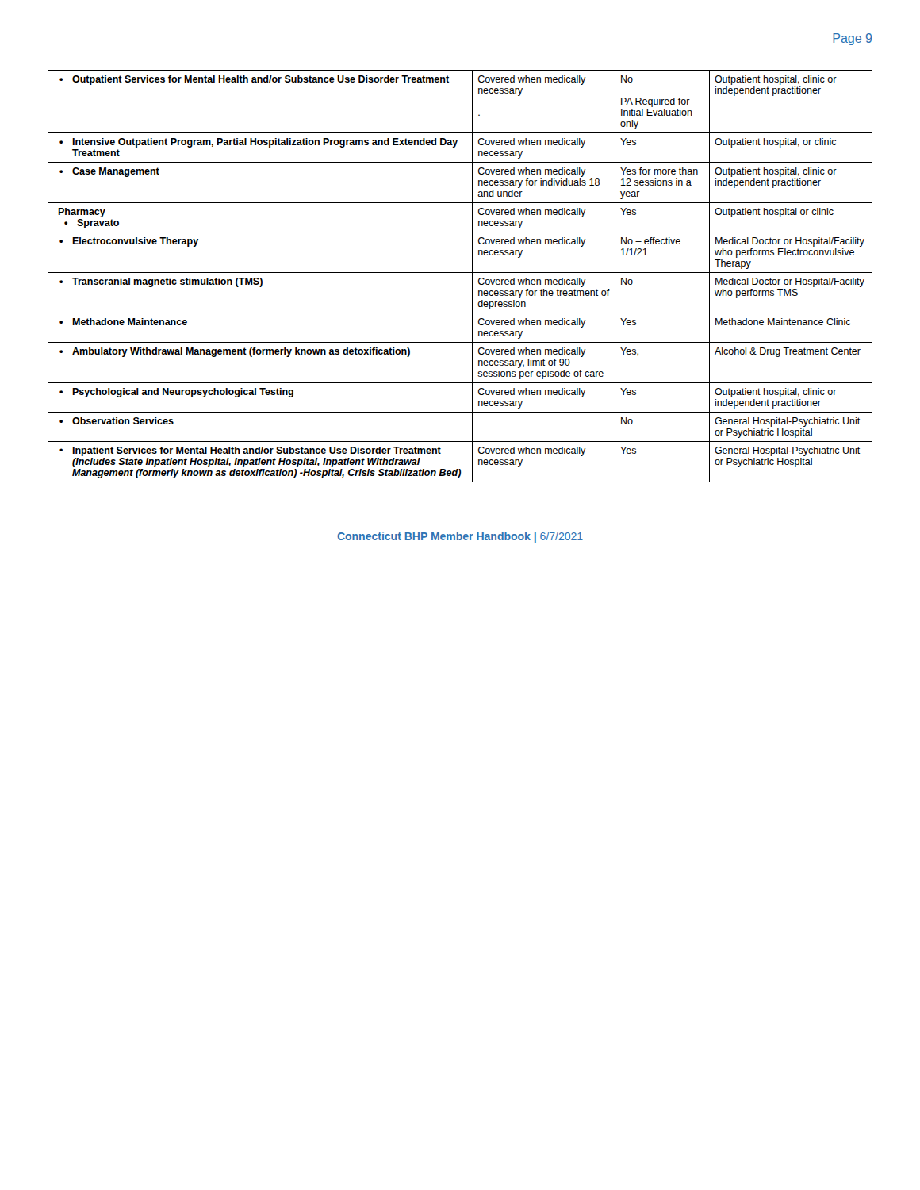Page 9
| Outpatient Services for Mental Health and/or Substance Use Disorder Treatment | Covered when medically necessary . | No PA Required for Initial Evaluation only | Outpatient hospital, clinic or independent practitioner |
| Intensive Outpatient Program, Partial Hospitalization Programs and Extended Day Treatment | Covered when medically necessary | Yes | Outpatient hospital, or clinic |
| Case Management | Covered when medically necessary for individuals 18 and under | Yes for more than 12 sessions in a year | Outpatient hospital, clinic or independent practitioner |
| Pharmacy Spravato | Covered when medically necessary | Yes | Outpatient hospital or clinic |
| Electroconvulsive Therapy | Covered when medically necessary | No – effective 1/1/21 | Medical Doctor or Hospital/Facility who performs Electroconvulsive Therapy |
| Transcranial magnetic stimulation (TMS) | Covered when medically necessary for the treatment of depression | No | Medical Doctor or Hospital/Facility who performs TMS |
| Methadone Maintenance | Covered when medically necessary | Yes | Methadone Maintenance Clinic |
| Ambulatory Withdrawal Management (formerly known as detoxification) | Covered when medically necessary, limit of 90 sessions per episode of care | Yes, | Alcohol & Drug Treatment Center |
| Psychological and Neuropsychological Testing | Covered when medically necessary | Yes | Outpatient hospital, clinic or independent practitioner |
| Observation Services | | No | General Hospital-Psychiatric Unit or Psychiatric Hospital |
| Inpatient Services for Mental Health and/or Substance Use Disorder Treatment (Includes State Inpatient Hospital, Inpatient Hospital, Inpatient Withdrawal Management (formerly known as detoxification) -Hospital, Crisis Stabilization Bed) | Covered when medically necessary | Yes | General Hospital-Psychiatric Unit or Psychiatric Hospital |
Connecticut BHP Member Handbook | 6/7/2021